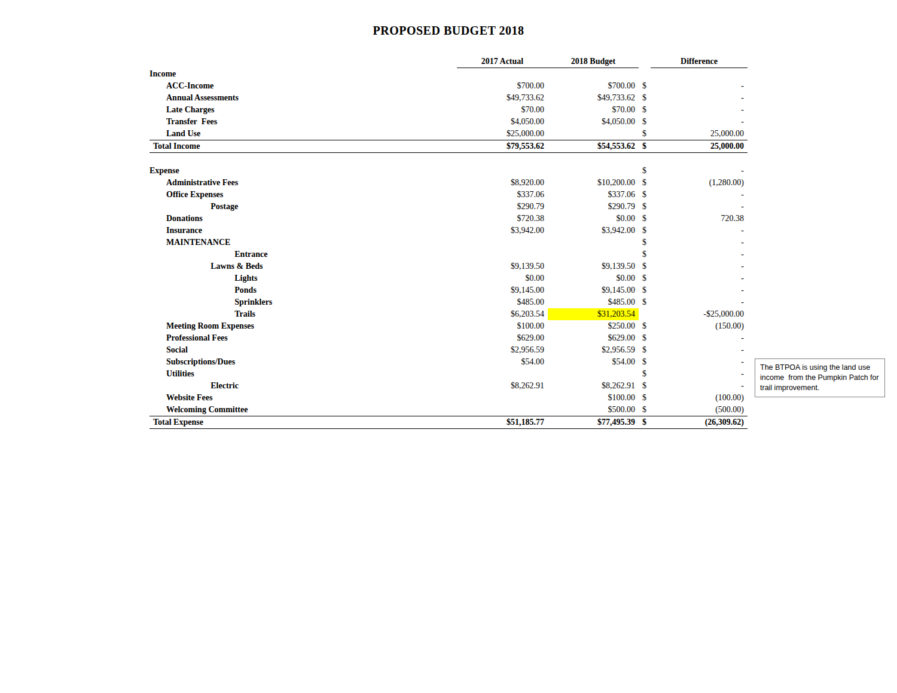PROPOSED BUDGET 2018
| | | 2017 Actual | 2018 Budget | | Difference |
| --- | --- | --- | --- | --- | --- |
| Income | | | | |
| ACC-Income | $700.00 | $700.00 | $ | - |
| Annual Assessments | $49,733.62 | $49,733.62 | $ | - |
| Late Charges | $70.00 | $70.00 | $ | - |
| Transfer Fees | $4,050.00 | $4,050.00 | $ | - |
| Land Use | $25,000.00 | | $ | 25,000.00 |
| Total Income | $79,553.62 | $54,553.62 | $ | 25,000.00 |
| Expense | | | $ | - |
| Administrative Fees | $8,920.00 | $10,200.00 | $ | (1,280.00) |
| Office Expenses | $337.06 | $337.06 | $ | - |
| | Postage | $290.79 | $290.79 | $ | - |
| Donations | $720.38 | $0.00 | $ | 720.38 |
| Insurance | $3,942.00 | $3,942.00 | $ | - |
| MAINTENANCE | | | $ | - |
| | Entrance | | | $ | - |
| | Lawns & Beds | $9,139.50 | $9,139.50 | $ | - |
| | Lights | $0.00 | $0.00 | $ | - |
| | Ponds | $9,145.00 | $9,145.00 | $ | - |
| | Sprinklers | $485.00 | $485.00 | $ | - |
| | Trails | $6,203.54 | $31,203.54 | | -$25,000.00 |
| Meeting Room Expenses | $100.00 | $250.00 | $ | (150.00) |
| Professional Fees | $629.00 | $629.00 | $ | - |
| Social | $2,956.59 | $2,956.59 | $ | - |
| Subscriptions/Dues | $54.00 | $54.00 | $ | - |
| Utilities | | | $ | - |
| | Electric | $8,262.91 | $8,262.91 | $ | - |
| Website Fees | | $100.00 | $ | (100.00) |
| Welcoming Committee | | $500.00 | $ | (500.00) |
| Total Expense | $51,185.77 | $77,495.39 | $ | (26,309.62) |
The BTPOA is using the land use income from the Pumpkin Patch for trail improvement.